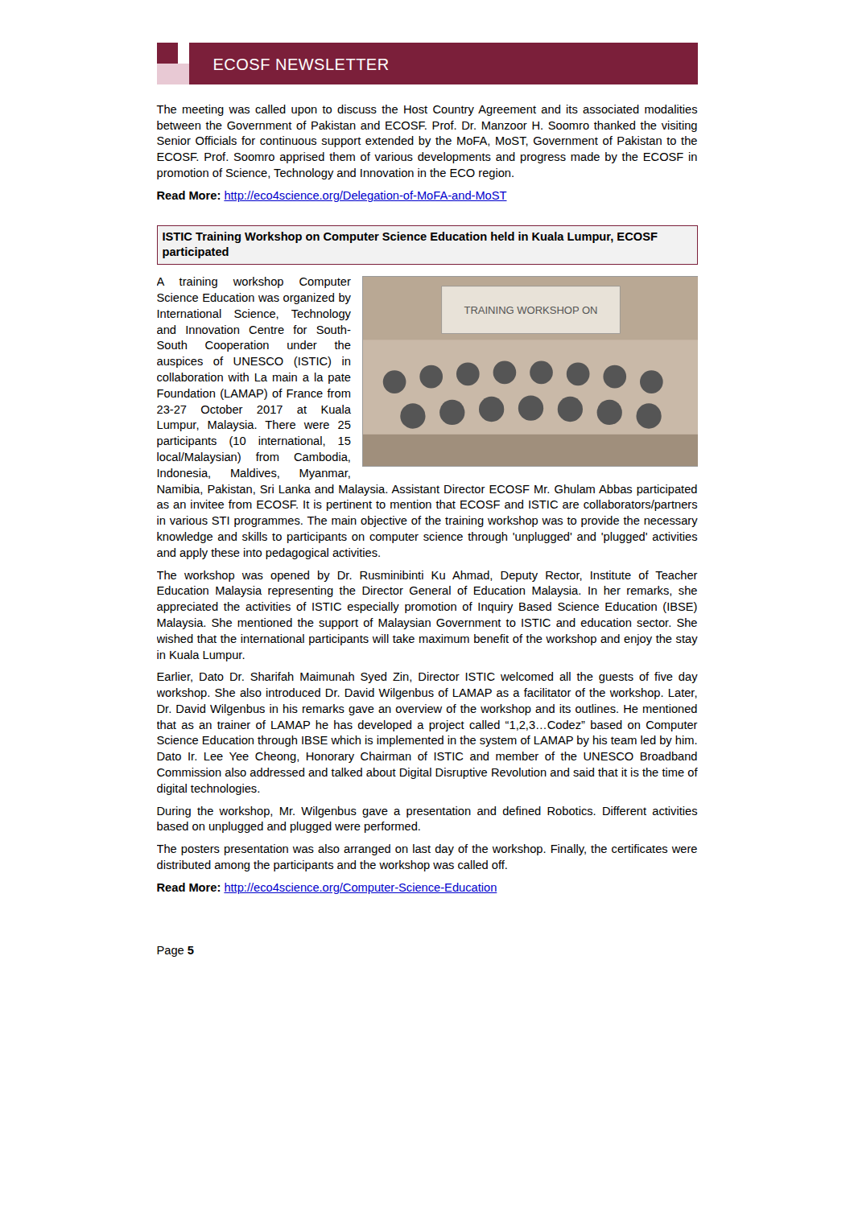ECOSF NEWSLETTER
The meeting was called upon to discuss the Host Country Agreement and its associated modalities between the Government of Pakistan and ECOSF. Prof. Dr. Manzoor H. Soomro thanked the visiting Senior Officials for continuous support extended by the MoFA, MoST, Government of Pakistan to the ECOSF. Prof. Soomro apprised them of various developments and progress made by the ECOSF in promotion of Science, Technology and Innovation in the ECO region.
Read More: http://eco4science.org/Delegation-of-MoFA-and-MoST
ISTIC Training Workshop on Computer Science Education held in Kuala Lumpur, ECOSF participated
A training workshop Computer Science Education was organized by International Science, Technology and Innovation Centre for South-South Cooperation under the auspices of UNESCO (ISTIC) in collaboration with La main a la pate Foundation (LAMAP) of France from 23-27 October 2017 at Kuala Lumpur, Malaysia. There were 25 participants (10 international, 15 local/Malaysian) from Cambodia, Indonesia, Maldives, Myanmar, Namibia, Pakistan, Sri Lanka and Malaysia. Assistant Director ECOSF Mr. Ghulam Abbas participated as an invitee from ECOSF. It is pertinent to mention that ECOSF and ISTIC are collaborators/partners in various STI programmes. The main objective of the training workshop was to provide the necessary knowledge and skills to participants on computer science through 'unplugged' and 'plugged' activities and apply these into pedagogical activities.
The workshop was opened by Dr. Rusminibinti Ku Ahmad, Deputy Rector, Institute of Teacher Education Malaysia representing the Director General of Education Malaysia. In her remarks, she appreciated the activities of ISTIC especially promotion of Inquiry Based Science Education (IBSE) Malaysia. She mentioned the support of Malaysian Government to ISTIC and education sector. She wished that the international participants will take maximum benefit of the workshop and enjoy the stay in Kuala Lumpur.
Earlier, Dato Dr. Sharifah Maimunah Syed Zin, Director ISTIC welcomed all the guests of five day workshop. She also introduced Dr. David Wilgenbus of LAMAP as a facilitator of the workshop. Later, Dr. David Wilgenbus in his remarks gave an overview of the workshop and its outlines. He mentioned that as an trainer of LAMAP he has developed a project called “1,2,3…Codez” based on Computer Science Education through IBSE which is implemented in the system of LAMAP by his team led by him. Dato Ir. Lee Yee Cheong, Honorary Chairman of ISTIC and member of the UNESCO Broadband Commission also addressed and talked about Digital Disruptive Revolution and said that it is the time of digital technologies.
During the workshop, Mr. Wilgenbus gave a presentation and defined Robotics. Different activities based on unplugged and plugged were performed.
The posters presentation was also arranged on last day of the workshop. Finally, the certificates were distributed among the participants and the workshop was called off.
Read More: http://eco4science.org/Computer-Science-Education
Page 5